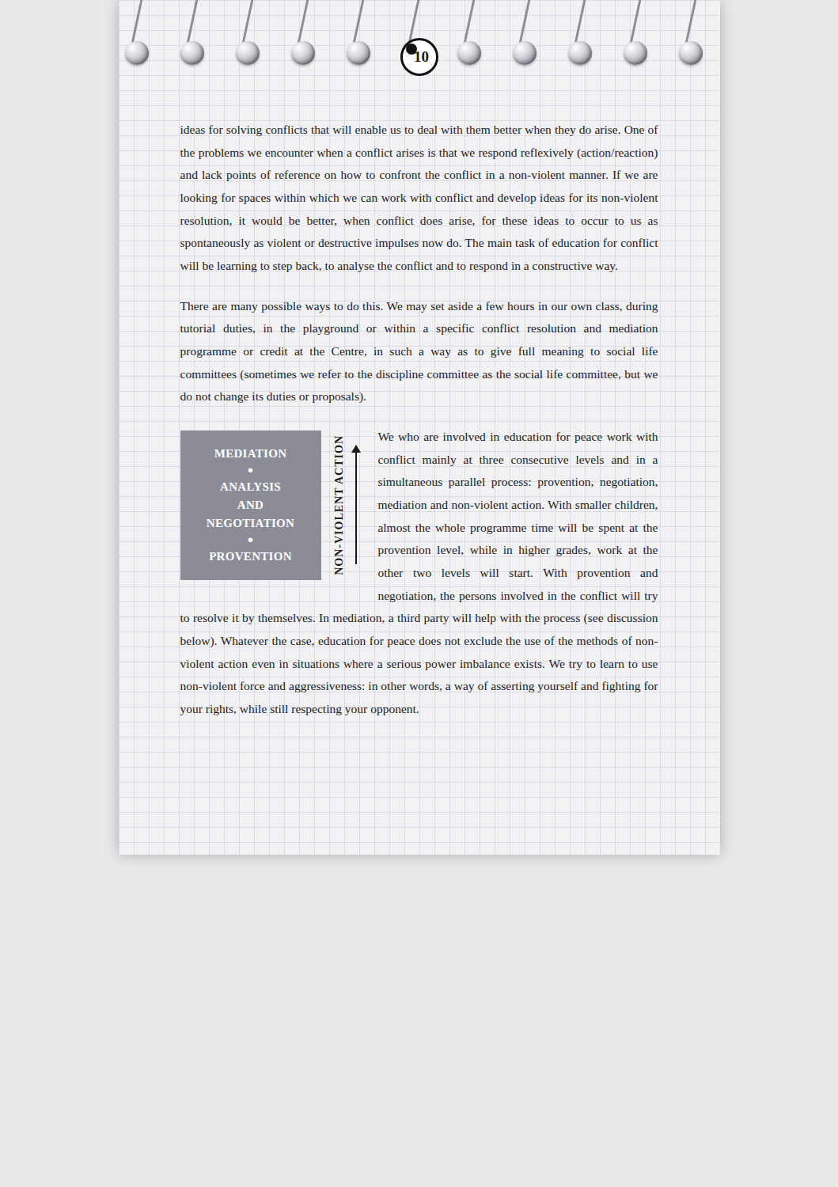10
ideas for solving conflicts that will enable us to deal with them better when they do arise. One of the problems we encounter when a conflict arises is that we respond reflexively (action/reaction) and lack points of reference on how to confront the conflict in a non-violent manner. If we are looking for spaces within which we can work with conflict and develop ideas for its non-violent resolution, it would be better, when conflict does arise, for these ideas to occur to us as spontaneously as violent or destructive impulses now do. The main task of education for conflict will be learning to step back, to analyse the conflict and to respond in a constructive way.
There are many possible ways to do this. We may set aside a few hours in our own class, during tutorial duties, in the playground or within a specific conflict resolution and mediation programme or credit at the Centre, in such a way as to give full meaning to social life committees (sometimes we refer to the discipline committee as the social life committee, but we do not change its duties or proposals).
MEDIATION ● ANALYSIS
AND
NEGOTIATION ● PROVENTION
NON-VIOLENT ACTION
We who are involved in education for peace work with conflict mainly at three consecutive levels and in a simultaneous parallel process: provention, negotiation, mediation and non-violent action. With smaller children, almost the whole programme time will be spent at the provention level, while in higher grades, work at the other two levels will start. With provention and negotiation, the persons involved in the conflict will try to resolve it by themselves. In mediation, a third party will help with the process (see discussion below). Whatever the case, education for peace does not exclude the use of the methods of non-violent action even in situations where a serious power imbalance exists. We try to learn to use non-violent force and aggressiveness: in other words, a way of asserting yourself and fighting for your rights, while still respecting your opponent.